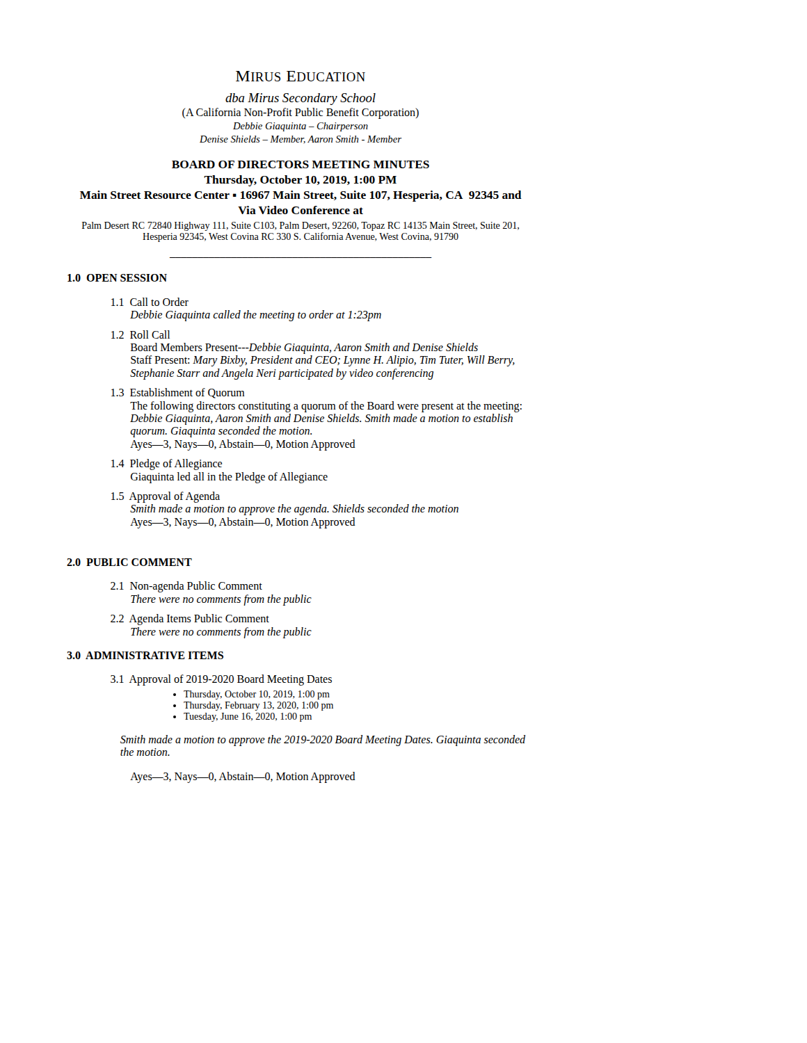MIRUS EDUCATION
dba Mirus Secondary School
(A California Non-Profit Public Benefit Corporation)
Debbie Giaquinta – Chairperson
Denise Shields – Member, Aaron Smith - Member
BOARD OF DIRECTORS MEETING MINUTES
Thursday, October 10, 2019, 1:00 PM
Main Street Resource Center ▪ 16967 Main Street, Suite 107, Hesperia, CA 92345 and
Via Video Conference at
Palm Desert RC 72840 Highway 111, Suite C103, Palm Desert, 92260, Topaz RC 14135 Main Street, Suite 201,
Hesperia 92345, West Covina RC 330 S. California Avenue, West Covina, 91790
_______________________________________________
1.0 OPEN SESSION
1.1 Call to Order
Debbie Giaquinta called the meeting to order at 1:23pm
1.2 Roll Call
Board Members Present---Debbie Giaquinta, Aaron Smith and Denise Shields
Staff Present: Mary Bixby, President and CEO; Lynne H. Alipio, Tim Tuter, Will Berry, Stephanie Starr and Angela Neri participated by video conferencing
1.3 Establishment of Quorum
The following directors constituting a quorum of the Board were present at the meeting: Debbie Giaquinta, Aaron Smith and Denise Shields. Smith made a motion to establish quorum. Giaquinta seconded the motion.
Ayes—3, Nays—0, Abstain—0, Motion Approved
1.4 Pledge of Allegiance
Giaquinta led all in the Pledge of Allegiance
1.5 Approval of Agenda
Smith made a motion to approve the agenda. Shields seconded the motion
Ayes—3, Nays—0, Abstain—0, Motion Approved
2.0 PUBLIC COMMENT
2.1 Non-agenda Public Comment
There were no comments from the public
2.2 Agenda Items Public Comment
There were no comments from the public
3.0 ADMINISTRATIVE ITEMS
3.1 Approval of 2019-2020 Board Meeting Dates
Thursday, October 10, 2019, 1:00 pm
Thursday, February 13, 2020, 1:00 pm
Tuesday, June 16, 2020, 1:00 pm
Smith made a motion to approve the 2019-2020 Board Meeting Dates. Giaquinta seconded the motion.
Ayes—3, Nays—0, Abstain—0, Motion Approved